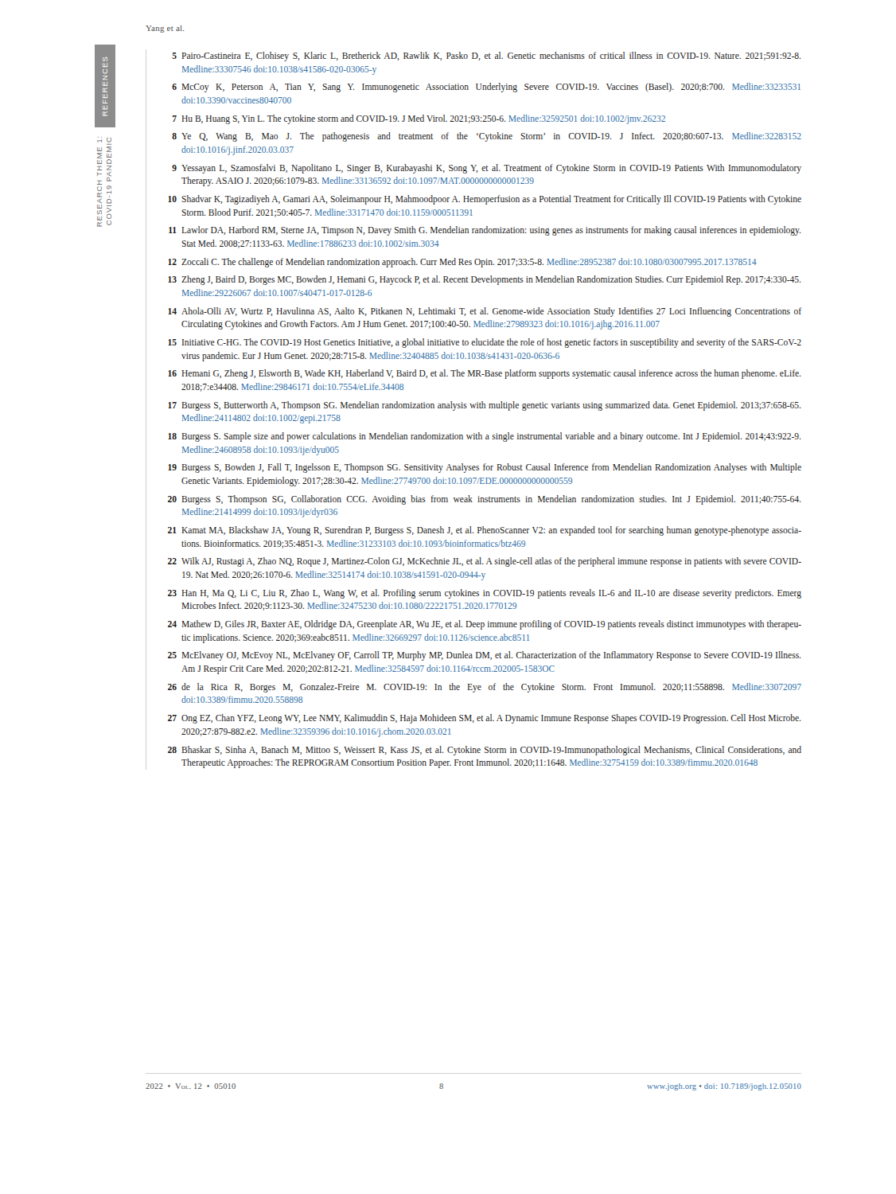Yang et al.
References
Research theme 1:
COVID-19 pandemic
5 Pairo-Castineira E, Clohisey S, Klaric L, Bretherick AD, Rawlik K, Pasko D, et al. Genetic mechanisms of critical illness in COVID-19. Nature. 2021;591:92-8. Medline:33307546 doi:10.1038/s41586-020-03065-y
6 McCoy K, Peterson A, Tian Y, Sang Y. Immunogenetic Association Underlying Severe COVID-19. Vaccines (Basel). 2020;8:700. Medline:33233531 doi:10.3390/vaccines8040700
7 Hu B, Huang S, Yin L. The cytokine storm and COVID-19. J Med Virol. 2021;93:250-6. Medline:32592501 doi:10.1002/jmv.26232
8 Ye Q, Wang B, Mao J. The pathogenesis and treatment of the ‘Cytokine Storm’ in COVID-19. J Infect. 2020;80:607-13. Medline:32283152 doi:10.1016/j.jinf.2020.03.037
9 Yessayan L, Szamosfalvi B, Napolitano L, Singer B, Kurabayashi K, Song Y, et al. Treatment of Cytokine Storm in COVID-19 Patients With Immunomodulatory Therapy. ASAIO J. 2020;66:1079-83. Medline:33136592 doi:10.1097/MAT.0000000000001239
10 Shadvar K, Tagizadiyeh A, Gamari AA, Soleimanpour H, Mahmoodpoor A. Hemoperfusion as a Potential Treatment for Critically Ill COVID-19 Patients with Cytokine Storm. Blood Purif. 2021;50:405-7. Medline:33171470 doi:10.1159/000511391
11 Lawlor DA, Harbord RM, Sterne JA, Timpson N, Davey Smith G. Mendelian randomization: using genes as instruments for making causal inferences in epidemiology. Stat Med. 2008;27:1133-63. Medline:17886233 doi:10.1002/sim.3034
12 Zoccali C. The challenge of Mendelian randomization approach. Curr Med Res Opin. 2017;33:5-8. Medline:28952387 doi:10.1080/03007995.2017.1378514
13 Zheng J, Baird D, Borges MC, Bowden J, Hemani G, Haycock P, et al. Recent Developments in Mendelian Randomization Studies. Curr Epidemiol Rep. 2017;4:330-45. Medline:29226067 doi:10.1007/s40471-017-0128-6
14 Ahola-Olli AV, Wurtz P, Havulinna AS, Aalto K, Pitkanen N, Lehtimaki T, et al. Genome-wide Association Study Identifies 27 Loci Influencing Concentrations of Circulating Cytokines and Growth Factors. Am J Hum Genet. 2017;100:40-50. Medline:27989323 doi:10.1016/j.ajhg.2016.11.007
15 Initiative C-HG. The COVID-19 Host Genetics Initiative, a global initiative to elucidate the role of host genetic factors in susceptibility and severity of the SARS-CoV-2 virus pandemic. Eur J Hum Genet. 2020;28:715-8. Medline:32404885 doi:10.1038/s41431-020-0636-6
16 Hemani G, Zheng J, Elsworth B, Wade KH, Haberland V, Baird D, et al. The MR-Base platform supports systematic causal inference across the human phenome. eLife. 2018;7:e34408. Medline:29846171 doi:10.7554/eLife.34408
17 Burgess S, Butterworth A, Thompson SG. Mendelian randomization analysis with multiple genetic variants using summarized data. Genet Epidemiol. 2013;37:658-65. Medline:24114802 doi:10.1002/gepi.21758
18 Burgess S. Sample size and power calculations in Mendelian randomization with a single instrumental variable and a binary outcome. Int J Epidemiol. 2014;43:922-9. Medline:24608958 doi:10.1093/ije/dyu005
19 Burgess S, Bowden J, Fall T, Ingelsson E, Thompson SG. Sensitivity Analyses for Robust Causal Inference from Mendelian Randomization Analyses with Multiple Genetic Variants. Epidemiology. 2017;28:30-42. Medline:27749700 doi:10.1097/EDE.0000000000000559
20 Burgess S, Thompson SG, Collaboration CCG. Avoiding bias from weak instruments in Mendelian randomization studies. Int J Epidemiol. 2011;40:755-64. Medline:21414999 doi:10.1093/ije/dyr036
21 Kamat MA, Blackshaw JA, Young R, Surendran P, Burgess S, Danesh J, et al. PhenoScanner V2: an expanded tool for searching human genotype-phenotype associations. Bioinformatics. 2019;35:4851-3. Medline:31233103 doi:10.1093/bioinformatics/btz469
22 Wilk AJ, Rustagi A, Zhao NQ, Roque J, Martinez-Colon GJ, McKechnie JL, et al. A single-cell atlas of the peripheral immune response in patients with severe COVID-19. Nat Med. 2020;26:1070-6. Medline:32514174 doi:10.1038/s41591-020-0944-y
23 Han H, Ma Q, Li C, Liu R, Zhao L, Wang W, et al. Profiling serum cytokines in COVID-19 patients reveals IL-6 and IL-10 are disease severity predictors. Emerg Microbes Infect. 2020;9:1123-30. Medline:32475230 doi:10.1080/22221751.2020.1770129
24 Mathew D, Giles JR, Baxter AE, Oldridge DA, Greenplate AR, Wu JE, et al. Deep immune profiling of COVID-19 patients reveals distinct immunotypes with therapeutic implications. Science. 2020;369:eabc8511. Medline:32669297 doi:10.1126/science.abc8511
25 McElvaney OJ, McEvoy NL, McElvaney OF, Carroll TP, Murphy MP, Dunlea DM, et al. Characterization of the Inflammatory Response to Severe COVID-19 Illness. Am J Respir Crit Care Med. 2020;202:812-21. Medline:32584597 doi:10.1164/rccm.202005-1583OC
26de la Rica R, Borges M, Gonzalez-Freire M. COVID-19: In the Eye of the Cytokine Storm. Front Immunol. 2020;11:558898. Medline:33072097 doi:10.3389/fimmu.2020.558898
27 Ong EZ, Chan YFZ, Leong WY, Lee NMY, Kalimuddin S, Haja Mohideen SM, et al. A Dynamic Immune Response Shapes COVID-19 Progression. Cell Host Microbe. 2020;27:879-882.e2. Medline:32359396 doi:10.1016/j.chom.2020.03.021
28 Bhaskar S, Sinha A, Banach M, Mittoo S, Weissert R, Kass JS, et al. Cytokine Storm in COVID-19-Immunopathological Mechanisms, Clinical Considerations, and Therapeutic Approaches: The REPROGRAM Consortium Position Paper. Front Immunol. 2020;11:1648. Medline:32754159 doi:10.3389/fimmu.2020.01648
2022 • Vol. 12 • 05010
8
www.jogh.org • doi: 10.7189/jogh.12.05010